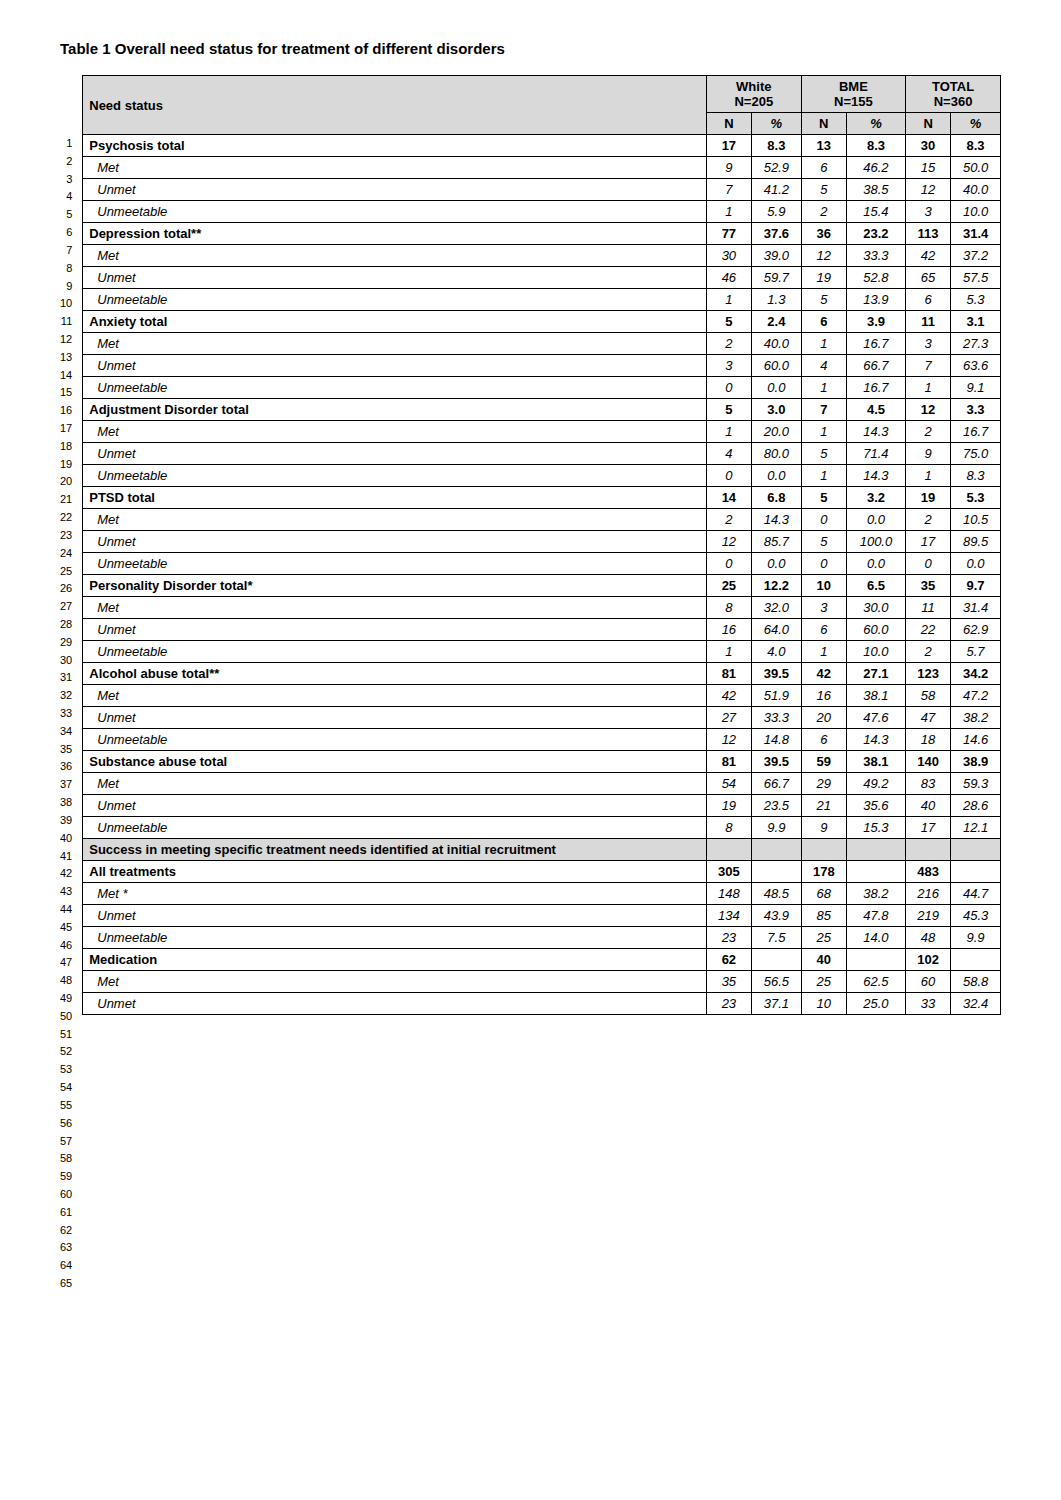Table 1 Overall need status for treatment of different disorders
1 2 3 4 5 6 7 8 9 10 11 12 13 14 15 16 17 18 19 20 21 22 23 24 25 26 27 28 29 30 31 32 33 34 35 36 37 38 39 40 41 42 43 44 45 46 47 48 49 50 51 52 53 54 55 56 57 58 59 60 61 62 63 64 65
| Need status | White N=205 | BME N=155 | TOTAL N=360 |
| --- | --- | --- | --- |
| N | % | N | % | N | % |
| Psychosis total | 17 | 8.3 | 13 | 8.3 | 30 | 8.3 |
| Met | 9 | 52.9 | 6 | 46.2 | 15 | 50.0 |
| Unmet | 7 | 41.2 | 5 | 38.5 | 12 | 40.0 |
| Unmeetable | 1 | 5.9 | 2 | 15.4 | 3 | 10.0 |
| Depression total** | 77 | 37.6 | 36 | 23.2 | 113 | 31.4 |
| Met | 30 | 39.0 | 12 | 33.3 | 42 | 37.2 |
| Unmet | 46 | 59.7 | 19 | 52.8 | 65 | 57.5 |
| Unmeetable | 1 | 1.3 | 5 | 13.9 | 6 | 5.3 |
| Anxiety total | 5 | 2.4 | 6 | 3.9 | 11 | 3.1 |
| Met | 2 | 40.0 | 1 | 16.7 | 3 | 27.3 |
| Unmet | 3 | 60.0 | 4 | 66.7 | 7 | 63.6 |
| Unmeetable | 0 | 0.0 | 1 | 16.7 | 1 | 9.1 |
| Adjustment Disorder total | 5 | 3.0 | 7 | 4.5 | 12 | 3.3 |
| Met | 1 | 20.0 | 1 | 14.3 | 2 | 16.7 |
| Unmet | 4 | 80.0 | 5 | 71.4 | 9 | 75.0 |
| Unmeetable | 0 | 0.0 | 1 | 14.3 | 1 | 8.3 |
| PTSD total | 14 | 6.8 | 5 | 3.2 | 19 | 5.3 |
| Met | 2 | 14.3 | 0 | 0.0 | 2 | 10.5 |
| Unmet | 12 | 85.7 | 5 | 100.0 | 17 | 89.5 |
| Unmeetable | 0 | 0.0 | 0 | 0.0 | 0 | 0.0 |
| Personality Disorder total* | 25 | 12.2 | 10 | 6.5 | 35 | 9.7 |
| Met | 8 | 32.0 | 3 | 30.0 | 11 | 31.4 |
| Unmet | 16 | 64.0 | 6 | 60.0 | 22 | 62.9 |
| Unmeetable | 1 | 4.0 | 1 | 10.0 | 2 | 5.7 |
| Alcohol abuse total** | 81 | 39.5 | 42 | 27.1 | 123 | 34.2 |
| Met | 42 | 51.9 | 16 | 38.1 | 58 | 47.2 |
| Unmet | 27 | 33.3 | 20 | 47.6 | 47 | 38.2 |
| Unmeetable | 12 | 14.8 | 6 | 14.3 | 18 | 14.6 |
| Substance abuse total | 81 | 39.5 | 59 | 38.1 | 140 | 38.9 |
| Met | 54 | 66.7 | 29 | 49.2 | 83 | 59.3 |
| Unmet | 19 | 23.5 | 21 | 35.6 | 40 | 28.6 |
| Unmeetable | 8 | 9.9 | 9 | 15.3 | 17 | 12.1 |
| Success in meeting specific treatment needs identified at initial recruitment | | | | | | |
| All treatments | 305 | | 178 | | 483 | |
| Met * | 148 | 48.5 | 68 | 38.2 | 216 | 44.7 |
| Unmet | 134 | 43.9 | 85 | 47.8 | 219 | 45.3 |
| Unmeetable | 23 | 7.5 | 25 | 14.0 | 48 | 9.9 |
| Medication | 62 | | 40 | | 102 | |
| Met | 35 | 56.5 | 25 | 62.5 | 60 | 58.8 |
| Unmet | 23 | 37.1 | 10 | 25.0 | 33 | 32.4 |